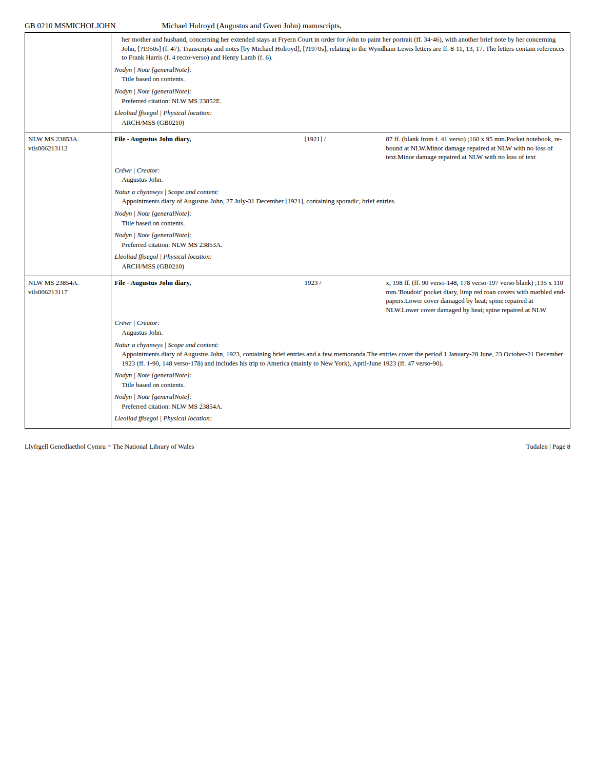GB 0210 MSMICHOLJOHN Michael Holroyd (Augustus and Gwen John) manuscripts,
| | her mother and husband, concerning her extended stays at Fryern Court in order for John to paint her portrait (ff. 34-46), with another brief note by her concerning John, [?1950s] (f. 47). Transcripts and notes [by Michael Holroyd], [?1970s], relating to the Wyndham Lewis letters are ff. 8-11, 13, 17. The letters contain references to Frank Harris (f. 4 recto-verso) and Henry Lamb (f. 6). Nodyn / Note [generalNote] : Title based on contents. Nodyn / Note [generalNote] : Preferred citation: NLW MS 23852E. Lleoliad ffisegol / Physical location : ARCH/MSS (GB0210) |
| NLW MS 23853A. vtls006213112 | File - Augustus John diary, [1921] / 87 ff. (blank from f. 41 verso) ;160 x 95 mm.Pocket notebook, re-bound at NLW.Minor damage repaired at NLW with no loss of text.Minor damage repaired at NLW with no loss of text Crëwr / Creator : Augustus John. Natur a chynnwys / Scope and content : Appointments diary of Augustus John, 27 July-31 December [1921], containing sporadic, brief entries. Nodyn / Note [generalNote] : Title based on contents. Nodyn / Note [generalNote] : Preferred citation: NLW MS 23853A. Lleoliad ffisegol / Physical location : ARCH/MSS (GB0210) |
| NLW MS 23854A. vtls006213117 | File - Augustus John diary, 1923 / x, 198 ff. (ff. 90 verso-148, 178 verso-197 verso blank) ;135 x 110 mm.'Boudoir' pocket diary, limp red roan covers with marbled end-papers.Lower cover damaged by heat; spine repaired at NLW.Lower cover damaged by heat; spine repaired at NLW Crëwr / Creator : Augustus John. Natur a chynnwys / Scope and content : Appointments diary of Augustus John, 1923, containing brief entries and a few memoranda.The entries cover the period 1 January-28 June, 23 October-21 December 1923 (ff. 1-90, 148 verso-178) and includes his trip to America (mainly to New York), April-June 1923 (ff. 47 verso-90). Nodyn / Note [generalNote] : Title based on contents. Nodyn / Note [generalNote] : Preferred citation: NLW MS 23854A. Lleoliad ffisegol / Physical location : |
Llyfrgell Genedlaethol Cymru = The National Library of Wales Tudalen | Page 8